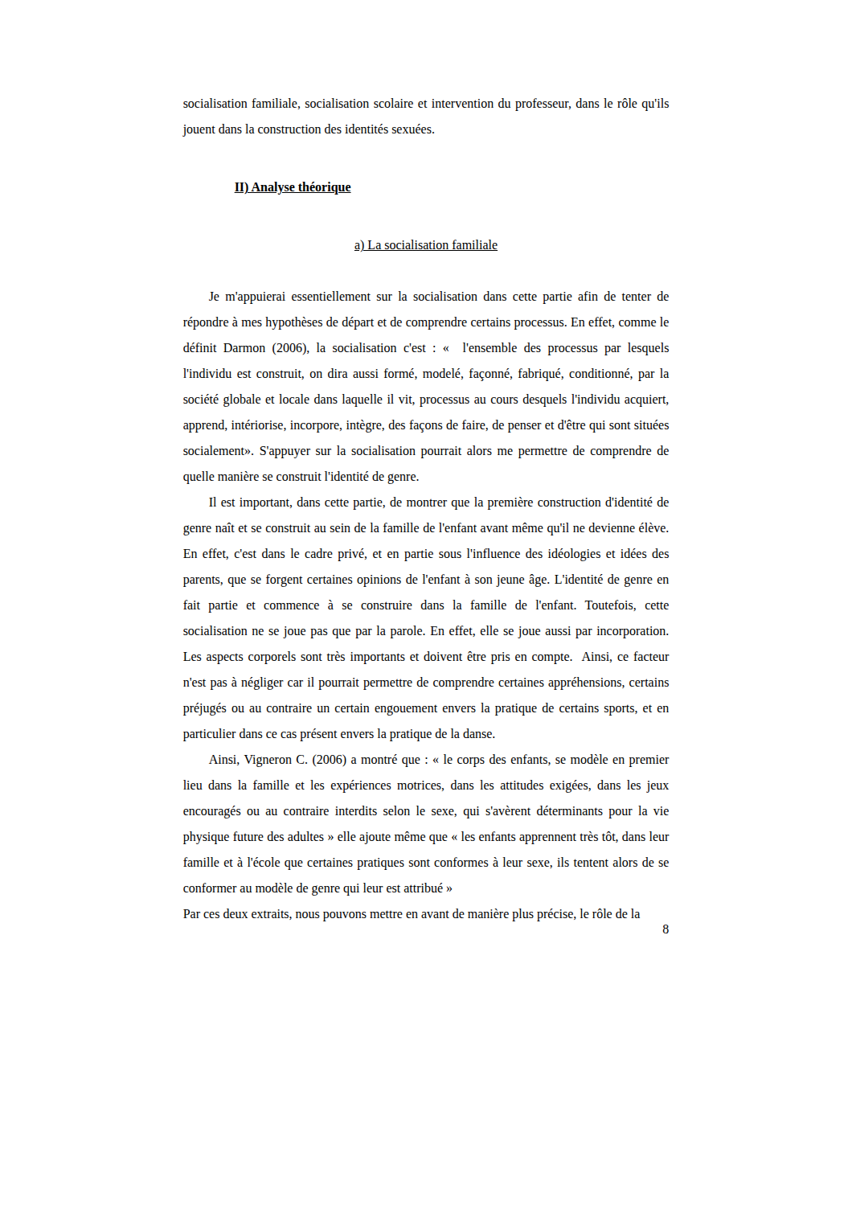socialisation familiale, socialisation scolaire et intervention du professeur, dans le rôle qu'ils jouent dans la construction des identités sexuées.
II) Analyse théorique
a) La socialisation familiale
Je m'appuierai essentiellement sur la socialisation dans cette partie afin de tenter de répondre à mes hypothèses de départ et de comprendre certains processus. En effet, comme le définit Darmon (2006), la socialisation c'est : « l'ensemble des processus par lesquels l'individu est construit, on dira aussi formé, modelé, façonné, fabriqué, conditionné, par la société globale et locale dans laquelle il vit, processus au cours desquels l'individu acquiert, apprend, intériorise, incorpore, intègre, des façons de faire, de penser et d'être qui sont situées socialement». S'appuyer sur la socialisation pourrait alors me permettre de comprendre de quelle manière se construit l'identité de genre.
Il est important, dans cette partie, de montrer que la première construction d'identité de genre naît et se construit au sein de la famille de l'enfant avant même qu'il ne devienne élève. En effet, c'est dans le cadre privé, et en partie sous l'influence des idéologies et idées des parents, que se forgent certaines opinions de l'enfant à son jeune âge. L'identité de genre en fait partie et commence à se construire dans la famille de l'enfant. Toutefois, cette socialisation ne se joue pas que par la parole. En effet, elle se joue aussi par incorporation. Les aspects corporels sont très importants et doivent être pris en compte. Ainsi, ce facteur n'est pas à négliger car il pourrait permettre de comprendre certaines appréhensions, certains préjugés ou au contraire un certain engouement envers la pratique de certains sports, et en particulier dans ce cas présent envers la pratique de la danse.
Ainsi, Vigneron C. (2006) a montré que : « le corps des enfants, se modèle en premier lieu dans la famille et les expériences motrices, dans les attitudes exigées, dans les jeux encouragés ou au contraire interdits selon le sexe, qui s'avèrent déterminants pour la vie physique future des adultes » elle ajoute même que « les enfants apprennent très tôt, dans leur famille et à l'école que certaines pratiques sont conformes à leur sexe, ils tentent alors de se conformer au modèle de genre qui leur est attribué »
Par ces deux extraits, nous pouvons mettre en avant de manière plus précise, le rôle de la
8